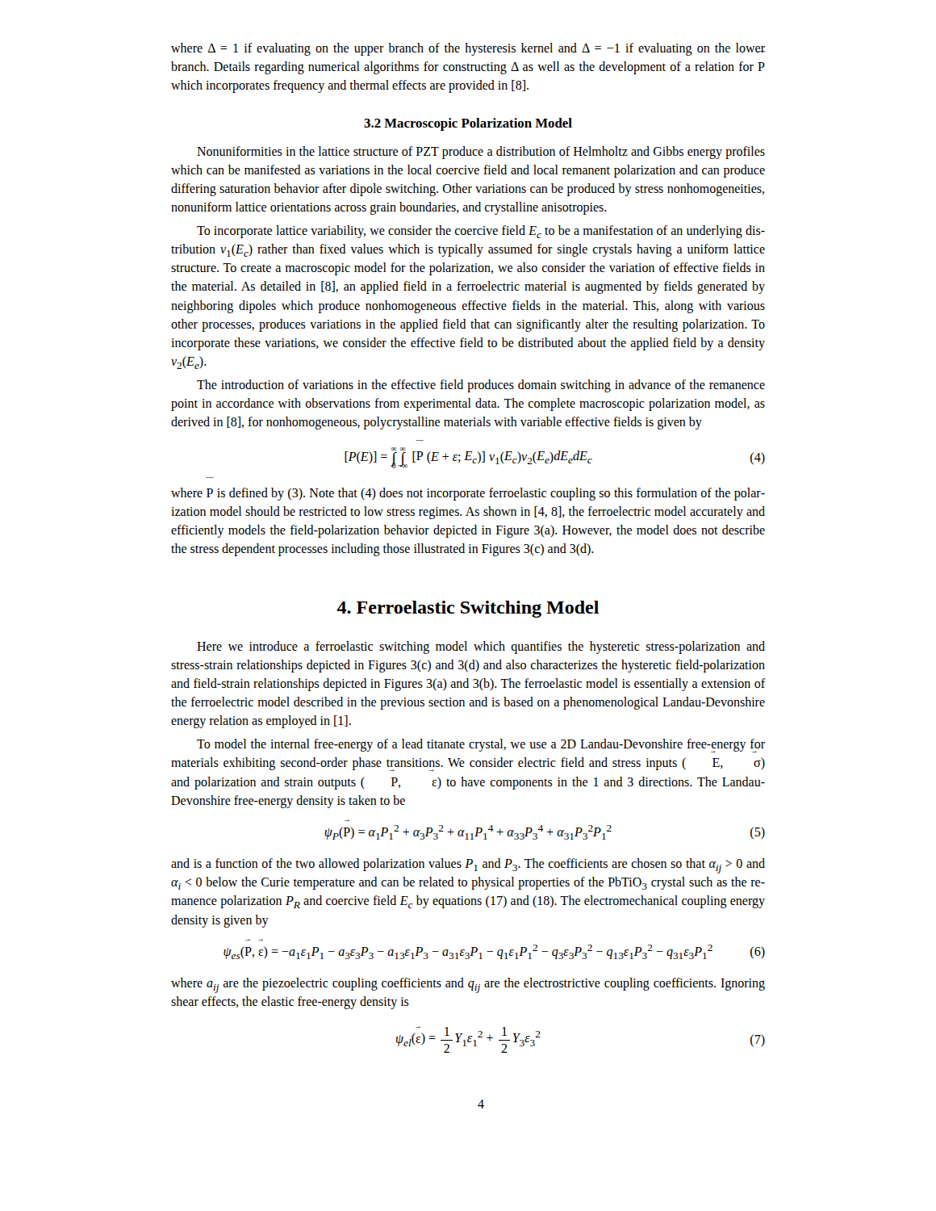where Δ = 1 if evaluating on the upper branch of the hysteresis kernel and Δ = −1 if evaluating on the lower branch. Details regarding numerical algorithms for constructing Δ as well as the development of a relation for P which incorporates frequency and thermal effects are provided in [8].
3.2 Macroscopic Polarization Model
Nonuniformities in the lattice structure of PZT produce a distribution of Helmholtz and Gibbs energy profiles which can be manifested as variations in the local coercive field and local remanent polarization and can produce differing saturation behavior after dipole switching. Other variations can be produced by stress nonhomogeneities, nonuniform lattice orientations across grain boundaries, and crystalline anisotropies.
To incorporate lattice variability, we consider the coercive field Ec to be a manifestation of an underlying distribution ν1(Ec) rather than fixed values which is typically assumed for single crystals having a uniform lattice structure. To create a macroscopic model for the polarization, we also consider the variation of effective fields in the material. As detailed in [8], an applied field in a ferroelectric material is augmented by fields generated by neighboring dipoles which produce nonhomogeneous effective fields in the material. This, along with various other processes, produces variations in the applied field that can significantly alter the resulting polarization. To incorporate these variations, we consider the effective field to be distributed about the applied field by a density ν2(Ee).
The introduction of variations in the effective field produces domain switching in advance of the remanence point in accordance with observations from experimental data. The complete macroscopic polarization model, as derived in [8], for nonhomogeneous, polycrystalline materials with variable effective fields is given by
[P(E)] = ∞
∫
0∞
∫
−∞ [P (E + ε; Ec)] ν1(Ec)ν2(Ee)dEedEc
(4)
where P is defined by (3). Note that (4) does not incorporate ferroelastic coupling so this formulation of the polarization model should be restricted to low stress regimes. As shown in [4, 8], the ferroelectric model accurately and efficiently models the field-polarization behavior depicted in Figure 3(a). However, the model does not describe the stress dependent processes including those illustrated in Figures 3(c) and 3(d).
4. Ferroelastic Switching Model
Here we introduce a ferroelastic switching model which quantifies the hysteretic stress-polarization and stress-strain relationships depicted in Figures 3(c) and 3(d) and also characterizes the hysteretic field-polarization and field-strain relationships depicted in Figures 3(a) and 3(b). The ferroelastic model is essentially a extension of the ferroelectric model described in the previous section and is based on a phenomenological Landau-Devonshire energy relation as employed in [1].
To model the internal free-energy of a lead titanate crystal, we use a 2D Landau-Devonshire free-energy for materials exhibiting second-order phase transitions. We consider electric field and stress inputs (E, σ) and polarization and strain outputs (P, ε) to have components in the 1 and 3 directions. The Landau-Devonshire free-energy density is taken to be
ψP(P) = α1P12 + α3P32 + α11P14 + α33P34 + α31P32P12
(5)
and is a function of the two allowed polarization values P1 and P3. The coefficients are chosen so that αij > 0 and αi < 0 below the Curie temperature and can be related to physical properties of the PbTiO3 crystal such as the remanence polarization PR and coercive field Ec by equations (17) and (18). The electromechanical coupling energy density is given by
ψes(P, ε) = −a1ε1P1 − a3ε3P3 − a13ε1P3 − a31ε3P1 − q1ε1P12 − q3ε3P32 − q13ε1P32 − q31ε3P12
(6)
where aij are the piezoelectric coupling coefficients and qij are the electrostrictive coupling coefficients. Ignoring shear effects, the elastic free-energy density is
ψel(ε) = 12 Y1ε12 + 12 Y3ε32
(7)
4